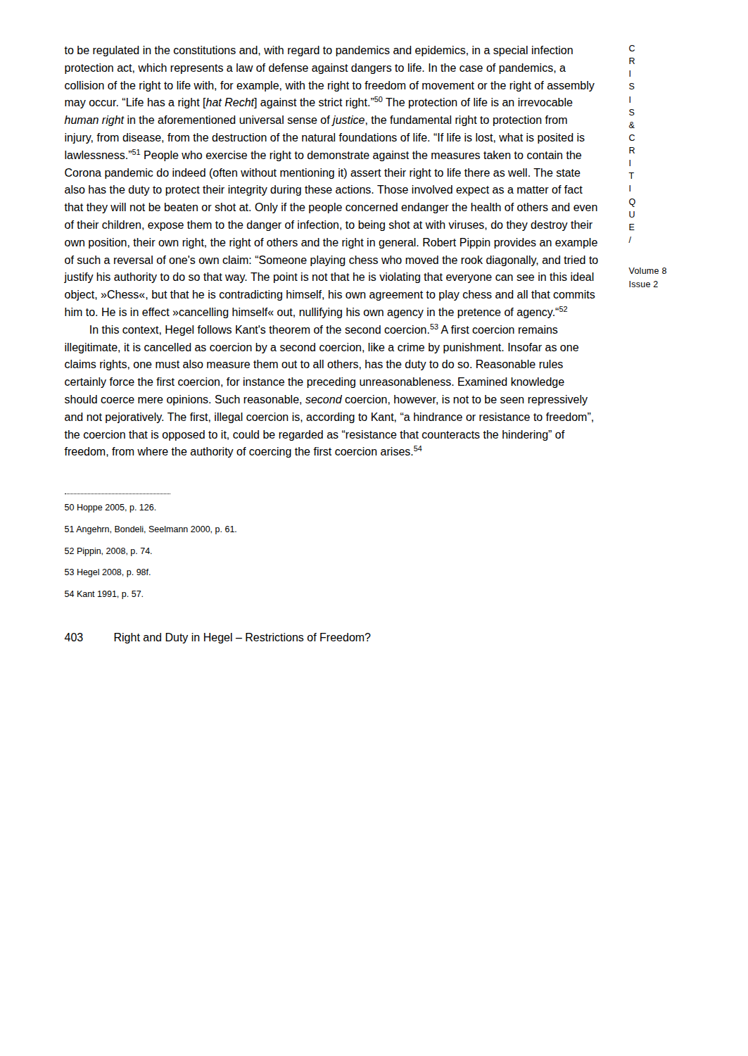C R I S I S & C R I T I Q U E /
Volume 8
Issue 2
to be regulated in the constitutions and, with regard to pandemics and epidemics, in a special infection protection act, which represents a law of defense against dangers to life. In the case of pandemics, a collision of the right to life with, for example, with the right to freedom of movement or the right of assembly may occur. “Life has a right [hat Recht] against the strict right.”50 The protection of life is an irrevocable human right in the aforementioned universal sense of justice, the fundamental right to protection from injury, from disease, from the destruction of the natural foundations of life. “If life is lost, what is posited is lawlessness.”51 People who exercise the right to demonstrate against the measures taken to contain the Corona pandemic do indeed (often without mentioning it) assert their right to life there as well. The state also has the duty to protect their integrity during these actions. Those involved expect as a matter of fact that they will not be beaten or shot at. Only if the people concerned endanger the health of others and even of their children, expose them to the danger of infection, to being shot at with viruses, do they destroy their own position, their own right, the right of others and the right in general. Robert Pippin provides an example of such a reversal of one's own claim: “Someone playing chess who moved the rook diagonally, and tried to justify his authority to do so that way. The point is not that he is violating that everyone can see in this ideal object, »Chess«, but that he is contradicting himself, his own agreement to play chess and all that commits him to. He is in effect »cancelling himself« out, nullifying his own agency in the pretence of agency.“52
In this context, Hegel follows Kant's theorem of the second coercion.53 A first coercion remains illegitimate, it is cancelled as coercion by a second coercion, like a crime by punishment. Insofar as one claims rights, one must also measure them out to all others, has the duty to do so. Reasonable rules certainly force the first coercion, for instance the preceding unreasonableness. Examined knowledge should coerce mere opinions. Such reasonable, second coercion, however, is not to be seen repressively and not pejoratively. The first, illegal coercion is, according to Kant, “a hindrance or resistance to freedom”, the coercion that is opposed to it, could be regarded as “resistance that counteracts the hindering” of freedom, from where the authority of coercing the first coercion arises.54
50 Hoppe 2005, p. 126.
51 Angehrn, Bondeli, Seelmann 2000, p. 61.
52 Pippin, 2008, p. 74.
53 Hegel 2008, p. 98f.
54 Kant 1991, p. 57.
403 Right and Duty in Hegel – Restrictions of Freedom?